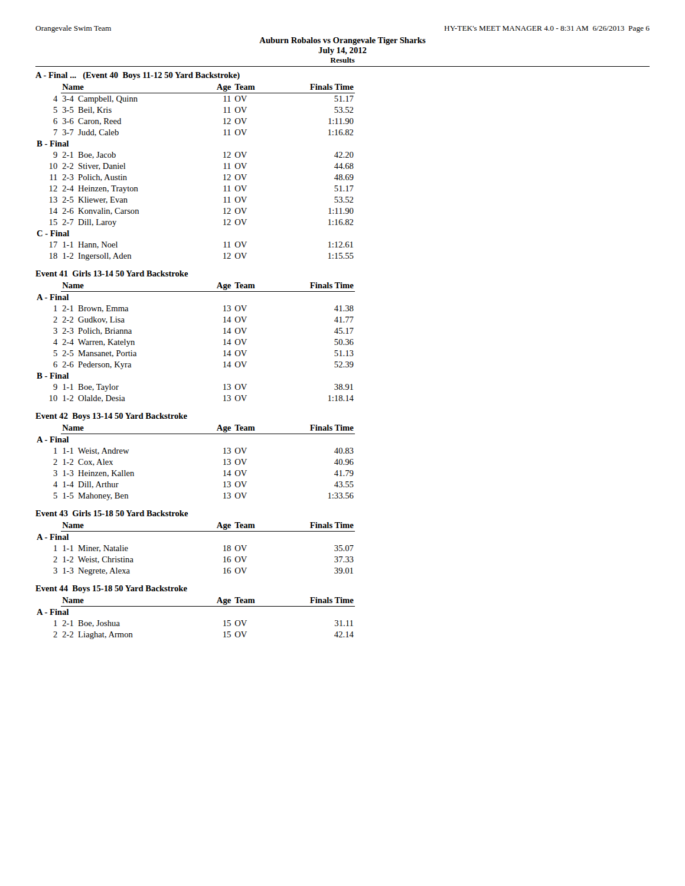Orangevale Swim Team
HY-TEK's MEET MANAGER 4.0 - 8:31 AM 6/26/2013 Page 6
Auburn Robalos vs Orangevale Tiger Sharks
July 14, 2012
Results
A - Final ... (Event 40 Boys 11-12 50 Yard Backstroke)
| | Name | Age | Team | Finals Time |
| --- | --- | --- | --- | --- |
| 4 | 3-4 Campbell, Quinn | 11 | OV | 51.17 |
| 5 | 3-5 Beil, Kris | 11 | OV | 53.52 |
| 6 | 3-6 Caron, Reed | 12 | OV | 1:11.90 |
| 7 | 3-7 Judd, Caleb | 11 | OV | 1:16.82 |
| B - Final |
| 9 | 2-1 Boe, Jacob | 12 | OV | 42.20 |
| 10 | 2-2 Stiver, Daniel | 11 | OV | 44.68 |
| 11 | 2-3 Polich, Austin | 12 | OV | 48.69 |
| 12 | 2-4 Heinzen, Trayton | 11 | OV | 51.17 |
| 13 | 2-5 Kliewer, Evan | 11 | OV | 53.52 |
| 14 | 2-6 Konvalin, Carson | 12 | OV | 1:11.90 |
| 15 | 2-7 Dill, Laroy | 12 | OV | 1:16.82 |
| C - Final |
| 17 | 1-1 Hann, Noel | 11 | OV | 1:12.61 |
| 18 | 1-2 Ingersoll, Aden | 12 | OV | 1:15.55 |
Event 41 Girls 13-14 50 Yard Backstroke
| | Name | Age | Team | Finals Time |
| --- | --- | --- | --- | --- |
| A - Final |
| 1 | 2-1 Brown, Emma | 13 | OV | 41.38 |
| 2 | 2-2 Gudkov, Lisa | 14 | OV | 41.77 |
| 3 | 2-3 Polich, Brianna | 14 | OV | 45.17 |
| 4 | 2-4 Warren, Katelyn | 14 | OV | 50.36 |
| 5 | 2-5 Mansanet, Portia | 14 | OV | 51.13 |
| 6 | 2-6 Pederson, Kyra | 14 | OV | 52.39 |
| B - Final |
| 9 | 1-1 Boe, Taylor | 13 | OV | 38.91 |
| 10 | 1-2 Olalde, Desia | 13 | OV | 1:18.14 |
Event 42 Boys 13-14 50 Yard Backstroke
| | Name | Age | Team | Finals Time |
| --- | --- | --- | --- | --- |
| A - Final |
| 1 | 1-1 Weist, Andrew | 13 | OV | 40.83 |
| 2 | 1-2 Cox, Alex | 13 | OV | 40.96 |
| 3 | 1-3 Heinzen, Kallen | 14 | OV | 41.79 |
| 4 | 1-4 Dill, Arthur | 13 | OV | 43.55 |
| 5 | 1-5 Mahoney, Ben | 13 | OV | 1:33.56 |
Event 43 Girls 15-18 50 Yard Backstroke
| | Name | Age | Team | Finals Time |
| --- | --- | --- | --- | --- |
| A - Final |
| 1 | 1-1 Miner, Natalie | 18 | OV | 35.07 |
| 2 | 1-2 Weist, Christina | 16 | OV | 37.33 |
| 3 | 1-3 Negrete, Alexa | 16 | OV | 39.01 |
Event 44 Boys 15-18 50 Yard Backstroke
| | Name | Age | Team | Finals Time |
| --- | --- | --- | --- | --- |
| A - Final |
| 1 | 2-1 Boe, Joshua | 15 | OV | 31.11 |
| 2 | 2-2 Liaghat, Armon | 15 | OV | 42.14 |